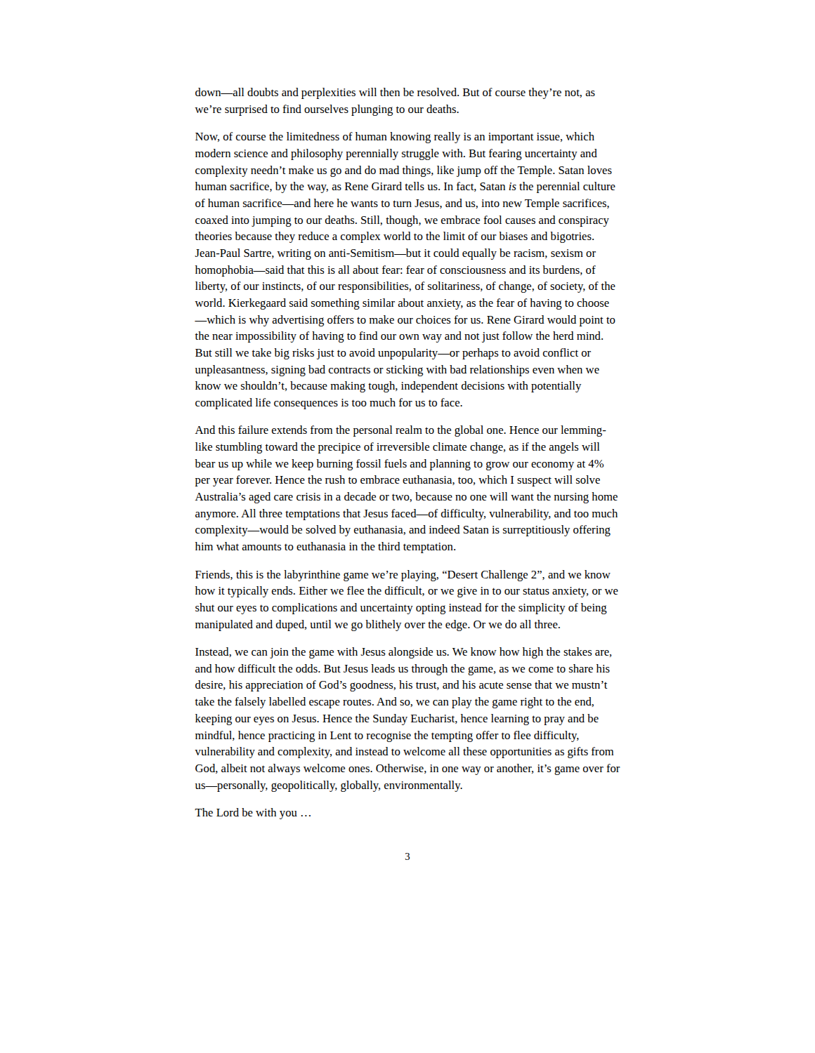down—all doubts and perplexities will then be resolved. But of course they’re not, as we’re surprised to find ourselves plunging to our deaths.
Now, of course the limitedness of human knowing really is an important issue, which modern science and philosophy perennially struggle with. But fearing uncertainty and complexity needn’t make us go and do mad things, like jump off the Temple. Satan loves human sacrifice, by the way, as Rene Girard tells us. In fact, Satan is the perennial culture of human sacrifice—and here he wants to turn Jesus, and us, into new Temple sacrifices, coaxed into jumping to our deaths. Still, though, we embrace fool causes and conspiracy theories because they reduce a complex world to the limit of our biases and bigotries. Jean-Paul Sartre, writing on anti-Semitism—but it could equally be racism, sexism or homophobia—said that this is all about fear: fear of consciousness and its burdens, of liberty, of our instincts, of our responsibilities, of solitariness, of change, of society, of the world. Kierkegaard said something similar about anxiety, as the fear of having to choose—which is why advertising offers to make our choices for us. Rene Girard would point to the near impossibility of having to find our own way and not just follow the herd mind. But still we take big risks just to avoid unpopularity—or perhaps to avoid conflict or unpleasantness, signing bad contracts or sticking with bad relationships even when we know we shouldn’t, because making tough, independent decisions with potentially complicated life consequences is too much for us to face.
And this failure extends from the personal realm to the global one. Hence our lemming-like stumbling toward the precipice of irreversible climate change, as if the angels will bear us up while we keep burning fossil fuels and planning to grow our economy at 4% per year forever. Hence the rush to embrace euthanasia, too, which I suspect will solve Australia’s aged care crisis in a decade or two, because no one will want the nursing home anymore. All three temptations that Jesus faced—of difficulty, vulnerability, and too much complexity—would be solved by euthanasia, and indeed Satan is surreptitiously offering him what amounts to euthanasia in the third temptation.
Friends, this is the labyrinthine game we’re playing, “Desert Challenge 2”, and we know how it typically ends. Either we flee the difficult, or we give in to our status anxiety, or we shut our eyes to complications and uncertainty opting instead for the simplicity of being manipulated and duped, until we go blithely over the edge. Or we do all three.
Instead, we can join the game with Jesus alongside us. We know how high the stakes are, and how difficult the odds. But Jesus leads us through the game, as we come to share his desire, his appreciation of God’s goodness, his trust, and his acute sense that we mustn’t take the falsely labelled escape routes. And so, we can play the game right to the end, keeping our eyes on Jesus. Hence the Sunday Eucharist, hence learning to pray and be mindful, hence practicing in Lent to recognise the tempting offer to flee difficulty, vulnerability and complexity, and instead to welcome all these opportunities as gifts from God, albeit not always welcome ones. Otherwise, in one way or another, it’s game over for us—personally, geopolitically, globally, environmentally.
The Lord be with you …
3